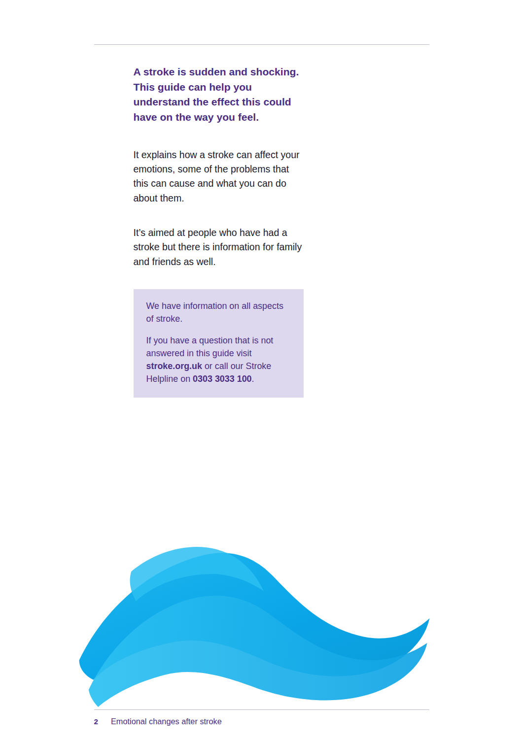A stroke is sudden and shocking. This guide can help you understand the effect this could have on the way you feel.
It explains how a stroke can affect your emotions, some of the problems that this can cause and what you can do about them.
It’s aimed at people who have had a stroke but there is information for family and friends as well.
We have information on all aspects of stroke.
If you have a question that is not answered in this guide visit stroke.org.uk or call our Stroke Helpline on 0303 3033 100.
2 Emotional changes after stroke